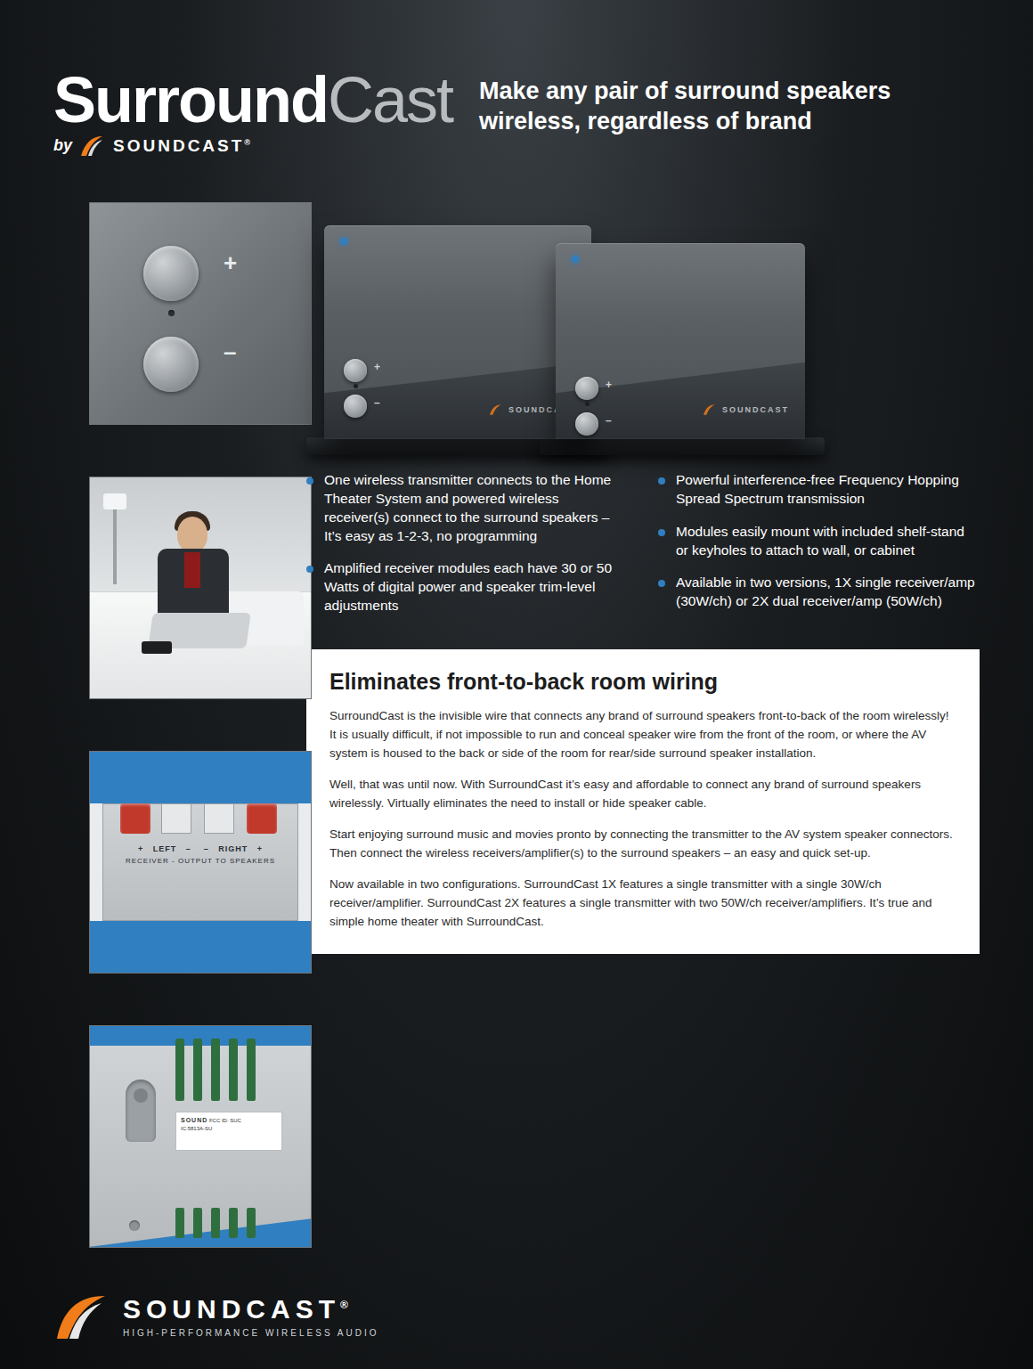SurroundCast
by SOUNDCAST®
Make any pair of surround speakers wireless, regardless of brand
+ –
+ LEFT – – RIGHT + RECEIVER - OUTPUT TO SPEAKERS
SOUND FCC ID: SUC
IC:5813A-SU
+ – SOUNDCAST
+ – SOUNDCAST
One wireless transmitter connects to the Home Theater System and powered wireless receiver(s) connect to the surround speakers – It’s easy as 1-2-3, no programming
Amplified receiver modules each have 30 or 50 Watts of digital power and speaker trim-level adjustments
Powerful interference-free Frequency Hopping Spread Spectrum transmission
Modules easily mount with included shelf-stand or keyholes to attach to wall, or cabinet
Available in two versions, 1X single receiver/amp (30W/ch) or 2X dual receiver/amp (50W/ch)
Eliminates front-to-back room wiring
SurroundCast is the invisible wire that connects any brand of surround speakers front-to-back of the room wirelessly! It is usually difficult, if not impossible to run and conceal speaker wire from the front of the room, or where the AV system is housed to the back or side of the room for rear/side surround speaker installation.
Well, that was until now. With SurroundCast it’s easy and affordable to connect any brand of surround speakers wirelessly. Virtually eliminates the need to install or hide speaker cable.
Start enjoying surround music and movies pronto by connecting the transmitter to the AV system speaker connectors. Then connect the wireless receivers/amplifier(s) to the surround speakers – an easy and quick set-up.
Now available in two configurations. SurroundCast 1X features a single transmitter with a single 30W/ch receiver/amplifier. SurroundCast 2X features a single transmitter with two 50W/ch receiver/amplifiers. It’s true and simple home theater with SurroundCast.
SOUNDCAST®
HIGH-PERFORMANCE WIRELESS AUDIO